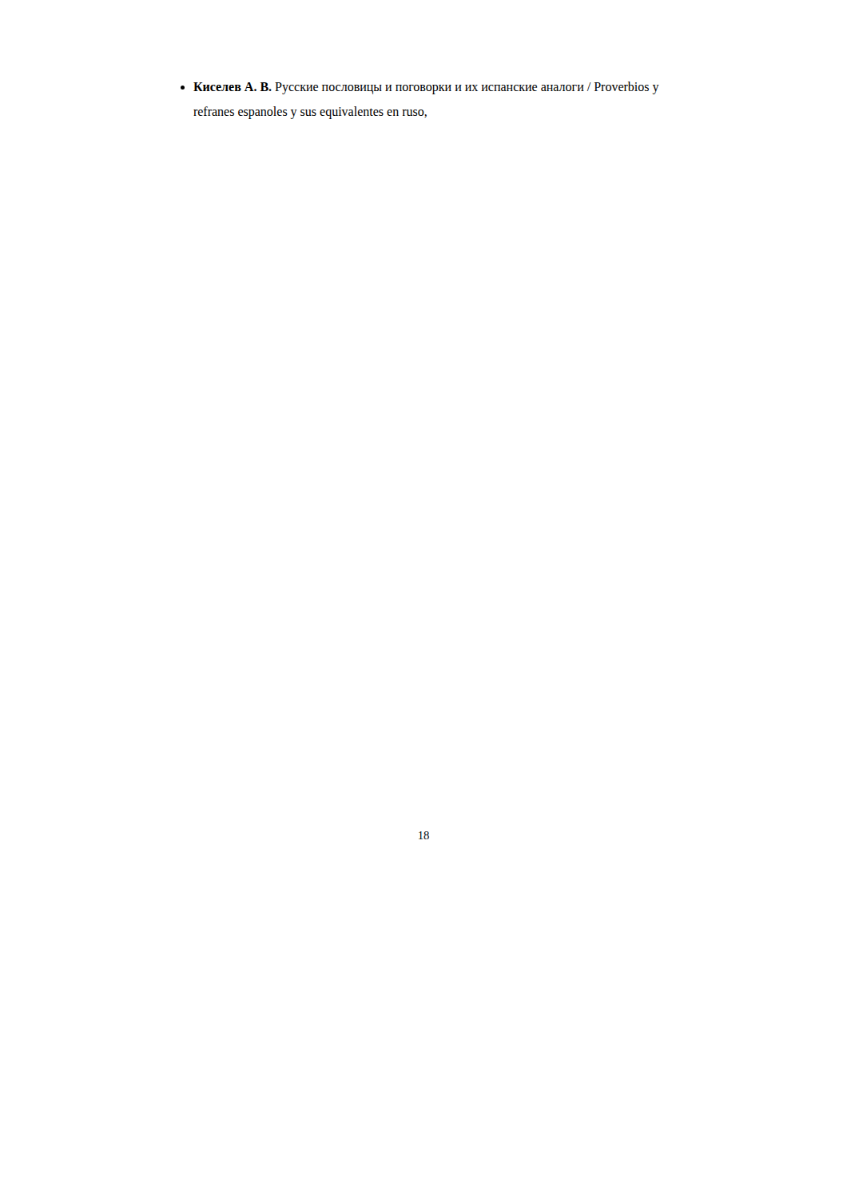Киселев А. В. Русские пословицы и поговорки и их испанские аналоги / Proverbios y refranes espanoles y sus equivalentes en ruso,
18